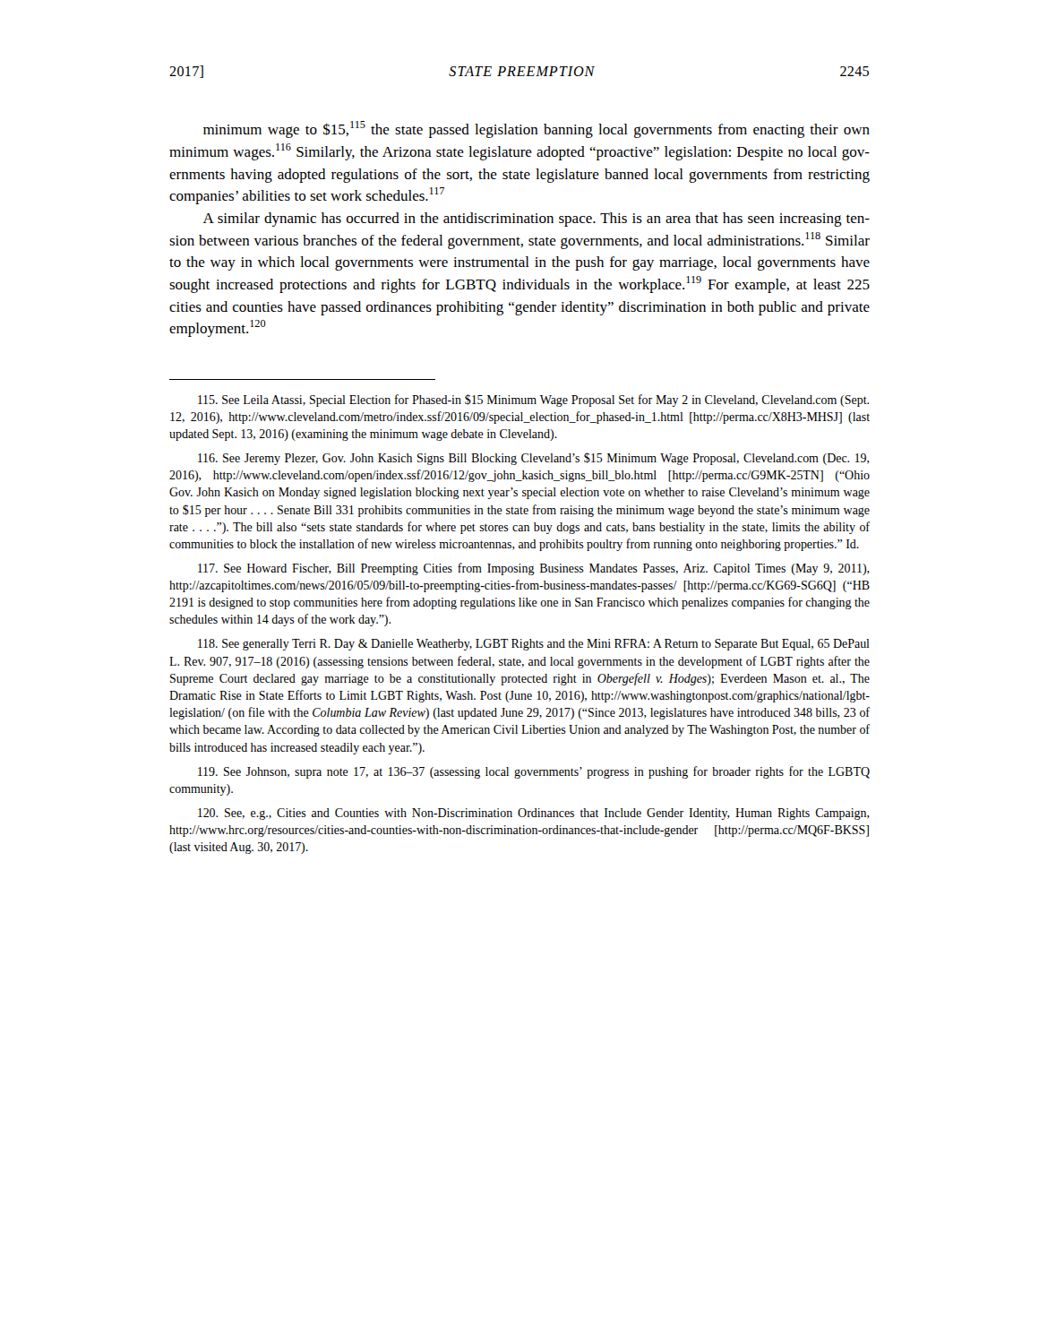2017] State Preemption 2245
minimum wage to $15,115 the state passed legislation banning local governments from enacting their own minimum wages.116 Similarly, the Arizona state legislature adopted “proactive” legislation: Despite no local governments having adopted regulations of the sort, the state legislature banned local governments from restricting companies’ abilities to set work schedules.117
A similar dynamic has occurred in the antidiscrimination space. This is an area that has seen increasing tension between various branches of the federal government, state governments, and local administrations.118 Similar to the way in which local governments were instrumental in the push for gay marriage, local governments have sought increased protections and rights for LGBTQ individuals in the workplace.119 For example, at least 225 cities and counties have passed ordinances prohibiting “gender identity” discrimination in both public and private employment.120
115 See Leila Atassi, Special Election for Phased-in $15 Minimum Wage Proposal Set for May 2 in Cleveland, Cleveland.com (Sept. 12, 2016), http://www.cleveland.com/metro/index.ssf/2016/09/special_election_for_phased-in_1.html [http://perma.cc/X8H3-MHSJ] (last updated Sept. 13, 2016) (examining the minimum wage debate in Cleveland).
116 See Jeremy Plezer, Gov. John Kasich Signs Bill Blocking Cleveland’s $15 Minimum Wage Proposal, Cleveland.com (Dec. 19, 2016), http://www.cleveland.com/open/index.ssf/2016/12/gov_john_kasich_signs_bill_blo.html [http://perma.cc/G9MK-25TN] (“Ohio Gov. John Kasich on Monday signed legislation blocking next year’s special election vote on whether to raise Cleveland’s minimum wage to $15 per hour . . . . Senate Bill 331 prohibits communities in the state from raising the minimum wage beyond the state’s minimum wage rate . . . .”). The bill also “sets state standards for where pet stores can buy dogs and cats, bans bestiality in the state, limits the ability of communities to block the installation of new wireless microantennas, and prohibits poultry from running onto neighboring properties.” Id.
117 See Howard Fischer, Bill Preempting Cities from Imposing Business Mandates Passes, Ariz. Capitol Times (May 9, 2011), http://azcapitoltimes.com/news/2016/05/09/bill-to-preempting-cities-from-business-mandates-passes/ [http://perma.cc/KG69-SG6Q] (“HB 2191 is designed to stop communities here from adopting regulations like one in San Francisco which penalizes companies for changing the schedules within 14 days of the work day.”).
118 See generally Terri R. Day & Danielle Weatherby, LGBT Rights and the Mini RFRA: A Return to Separate But Equal, 65 DePaul L. Rev. 907, 917–18 (2016) (assessing tensions between federal, state, and local governments in the development of LGBT rights after the Supreme Court declared gay marriage to be a constitutionally protected right in Obergefell v. Hodges); Everdeen Mason et. al., The Dramatic Rise in State Efforts to Limit LGBT Rights, Wash. Post (June 10, 2016), http://www.washingtonpost.com/graphics/national/lgbt-legislation/ (on file with the Columbia Law Review) (last updated June 29, 2017) (“Since 2013, legislatures have introduced 348 bills, 23 of which became law. According to data collected by the American Civil Liberties Union and analyzed by The Washington Post, the number of bills introduced has increased steadily each year.”).
119 See Johnson, supra note 17, at 136–37 (assessing local governments’ progress in pushing for broader rights for the LGBTQ community).
120 See, e.g., Cities and Counties with Non-Discrimination Ordinances that Include Gender Identity, Human Rights Campaign, http://www.hrc.org/resources/cities-and-counties-with-non-discrimination-ordinances-that-include-gender [http://perma.cc/MQ6F-BKSS] (last visited Aug. 30, 2017).